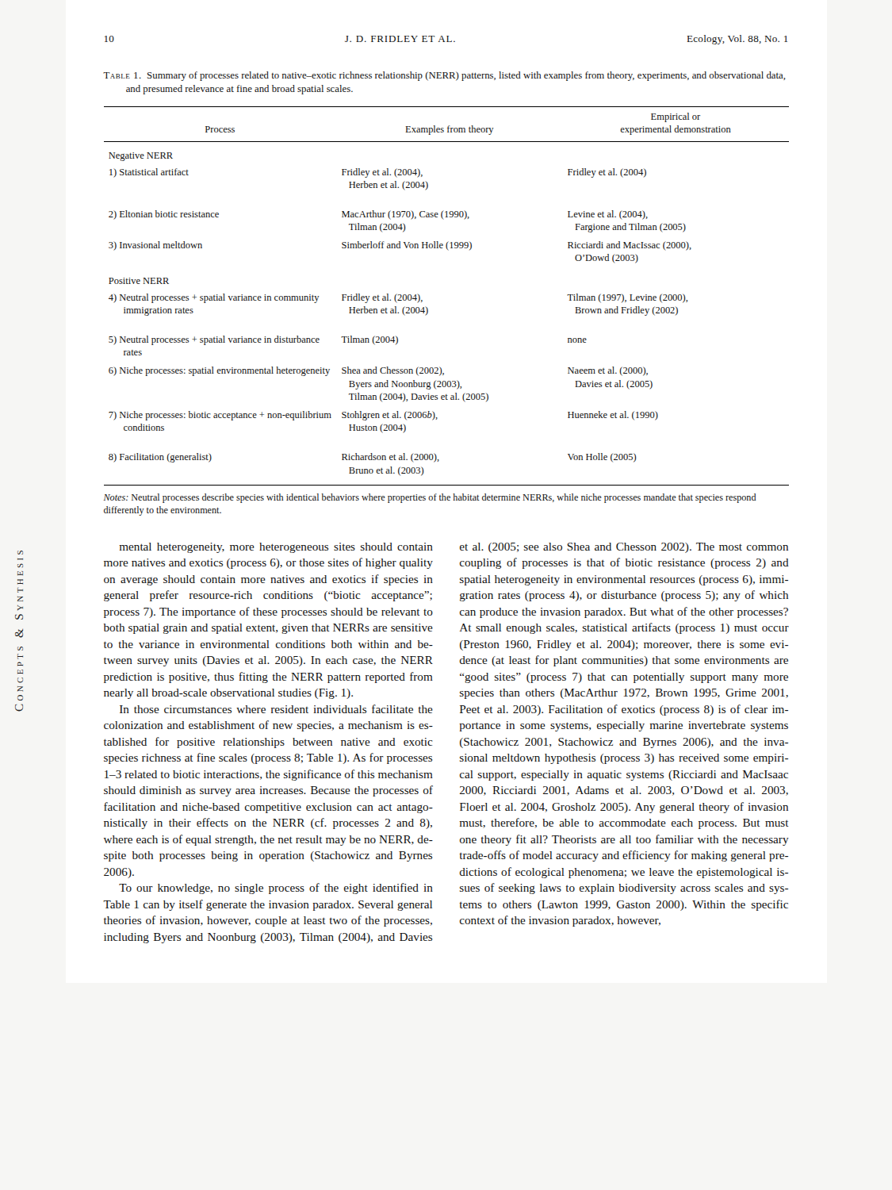Concepts & Synthesis
10 J. D. Fridley et al. Ecology, Vol. 88, No. 1
Table 1. Summary of processes related to native–exotic richness relationship (NERR) patterns, listed with examples from theory, experiments, and observational data, and presumed relevance at fine and broad spatial scales.
| Process | Examples from theory | Empirical or experimental demonstration |
| --- | --- | --- |
| Negative NERR | | |
| 1) Statistical artifact | Fridley et al. (2004), Herben et al. (2004) | Fridley et al. (2004) |
| 2) Eltonian biotic resistance | MacArthur (1970), Case (1990), Tilman (2004) | Levine et al. (2004), Fargione and Tilman (2005) |
| 3) Invasional meltdown | Simberloff and Von Holle (1999) | Ricciardi and MacIssac (2000), O’Dowd (2003) |
| Positive NERR | | |
| 4) Neutral processes + spatial variance in community immigration rates | Fridley et al. (2004), Herben et al. (2004) | Tilman (1997), Levine (2000), Brown and Fridley (2002) |
| 5) Neutral processes + spatial variance in disturbance rates | Tilman (2004) | none |
| 6) Niche processes: spatial environmental heterogeneity | Shea and Chesson (2002), Byers and Noonburg (2003), Tilman (2004), Davies et al. (2005) | Naeem et al. (2000), Davies et al. (2005) |
| 7) Niche processes: biotic acceptance + non-equilibrium conditions | Stohlgren et al. (2006 b ), Huston (2004) | Huenneke et al. (1990) |
| 8) Facilitation (generalist) | Richardson et al. (2000), Bruno et al. (2003) | Von Holle (2005) |
Notes: Neutral processes describe species with identical behaviors where properties of the habitat determine NERRs, while niche processes mandate that species respond differently to the environment.
mental heterogeneity, more heterogeneous sites should contain more natives and exotics (process 6), or those sites of higher quality on average should contain more natives and exotics if species in general prefer resource-rich conditions (“biotic acceptance”; process 7). The importance of these processes should be relevant to both spatial grain and spatial extent, given that NERRs are sensitive to the variance in environmental conditions both within and between survey units (Davies et al. 2005). In each case, the NERR prediction is positive, thus fitting the NERR pattern reported from nearly all broad-scale observational studies (Fig. 1).
In those circumstances where resident individuals facilitate the colonization and establishment of new species, a mechanism is established for positive relationships between native and exotic species richness at fine scales (process 8; Table 1). As for processes 1–3 related to biotic interactions, the significance of this mechanism should diminish as survey area increases. Because the processes of facilitation and niche-based competitive exclusion can act antagonistically in their effects on the NERR (cf. processes 2 and 8), where each is of equal strength, the net result may be no NERR, despite both processes being in operation (Stachowicz and Byrnes 2006).
To our knowledge, no single process of the eight identified in Table 1 can by itself generate the invasion paradox. Several general theories of invasion, however, couple at least two of the processes, including Byers and Noonburg (2003), Tilman (2004), and Davies et al. (2005; see also Shea and Chesson 2002). The most common coupling of processes is that of biotic resistance (process 2) and spatial heterogeneity in environmental resources (process 6), immigration rates (process 4), or disturbance (process 5); any of which can produce the invasion paradox. But what of the other processes? At small enough scales, statistical artifacts (process 1) must occur (Preston 1960, Fridley et al. 2004); moreover, there is some evidence (at least for plant communities) that some environments are “good sites” (process 7) that can potentially support many more species than others (MacArthur 1972, Brown 1995, Grime 2001, Peet et al. 2003). Facilitation of exotics (process 8) is of clear importance in some systems, especially marine invertebrate systems (Stachowicz 2001, Stachowicz and Byrnes 2006), and the invasional meltdown hypothesis (process 3) has received some empirical support, especially in aquatic systems (Ricciardi and MacIsaac 2000, Ricciardi 2001, Adams et al. 2003, O’Dowd et al. 2003, Floerl et al. 2004, Grosholz 2005). Any general theory of invasion must, therefore, be able to accommodate each process. But must one theory fit all? Theorists are all too familiar with the necessary trade-offs of model accuracy and efficiency for making general predictions of ecological phenomena; we leave the epistemological issues of seeking laws to explain biodiversity across scales and systems to others (Lawton 1999, Gaston 2000). Within the specific context of the invasion paradox, however,